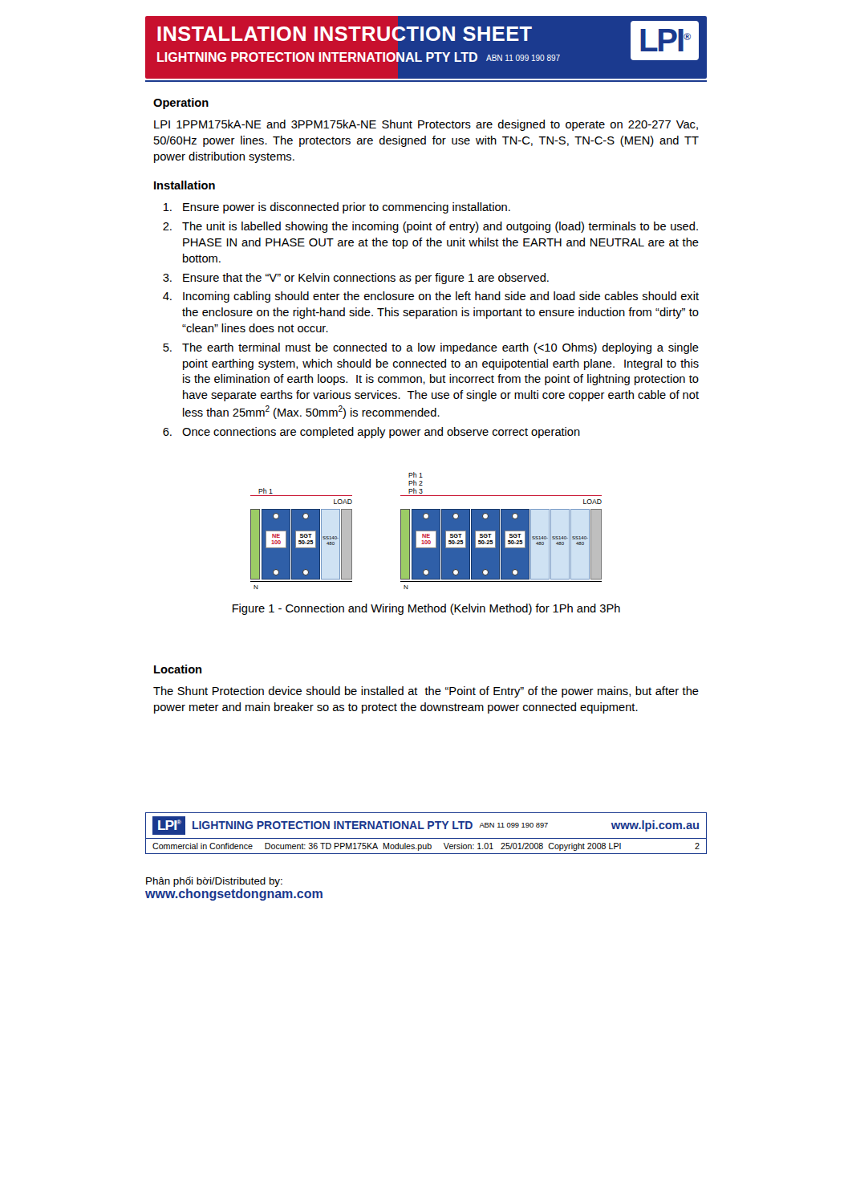INSTALLATION INSTRUCTION SHEET
LIGHTNING PROTECTION INTERNATIONAL PTY LTD ABN 11 099 190 897
LPI®
Operation
LPI 1PPM175kA-NE and 3PPM175kA-NE Shunt Protectors are designed to operate on 220-277 Vac, 50/60Hz power lines. The protectors are designed for use with TN-C, TN-S, TN-C-S (MEN) and TT power distribution systems.
Installation
Ensure power is disconnected prior to commencing installation.
The unit is labelled showing the incoming (point of entry) and outgoing (load) terminals to be used. PHASE IN and PHASE OUT are at the top of the unit whilst the EARTH and NEUTRAL are at the bottom.
Ensure that the “V” or Kelvin connections as per figure 1 are observed.
Incoming cabling should enter the enclosure on the left hand side and load side cables should exit the enclosure on the right-hand side. This separation is important to ensure induction from “dirty” to “clean” lines does not occur.
The earth terminal must be connected to a low impedance earth (<10 Ohms) deploying a single point earthing system, which should be connected to an equipotential earth plane. Integral to this is the elimination of earth loops. It is common, but incorrect from the point of lightning protection to have separate earths for various services. The use of single or multi core copper earth cable of not less than 25mm2 (Max. 50mm2) is recommended.
Once connections are completed apply power and observe correct operation
Ph 1
LOAD
NE
100
SGT
50-25
SS140-
480
N
Ph 1
Ph 2
Ph 3
LOAD
NE
100
SGT
50-25
SGT
50-25
SGT
50-25
SS140-
480
SS140-
480
SS140-
480
N
Figure 1 - Connection and Wiring Method (Kelvin Method) for 1Ph and 3Ph
Location
The Shunt Protection device should be installed at the “Point of Entry” of the power mains, but after the power meter and main breaker so as to protect the downstream power connected equipment.
LPI® LIGHTNING PROTECTION INTERNATIONAL PTY LTD ABN 11 099 190 897
www.lpi.com.au
Commercial in Confidence Document: 36 TD PPM175KA Modules.pub Version: 1.01 25/01/2008 Copyright 2008 LPI 2
Phân phối bời/Distributed by:
www.chongsetdongnam.com